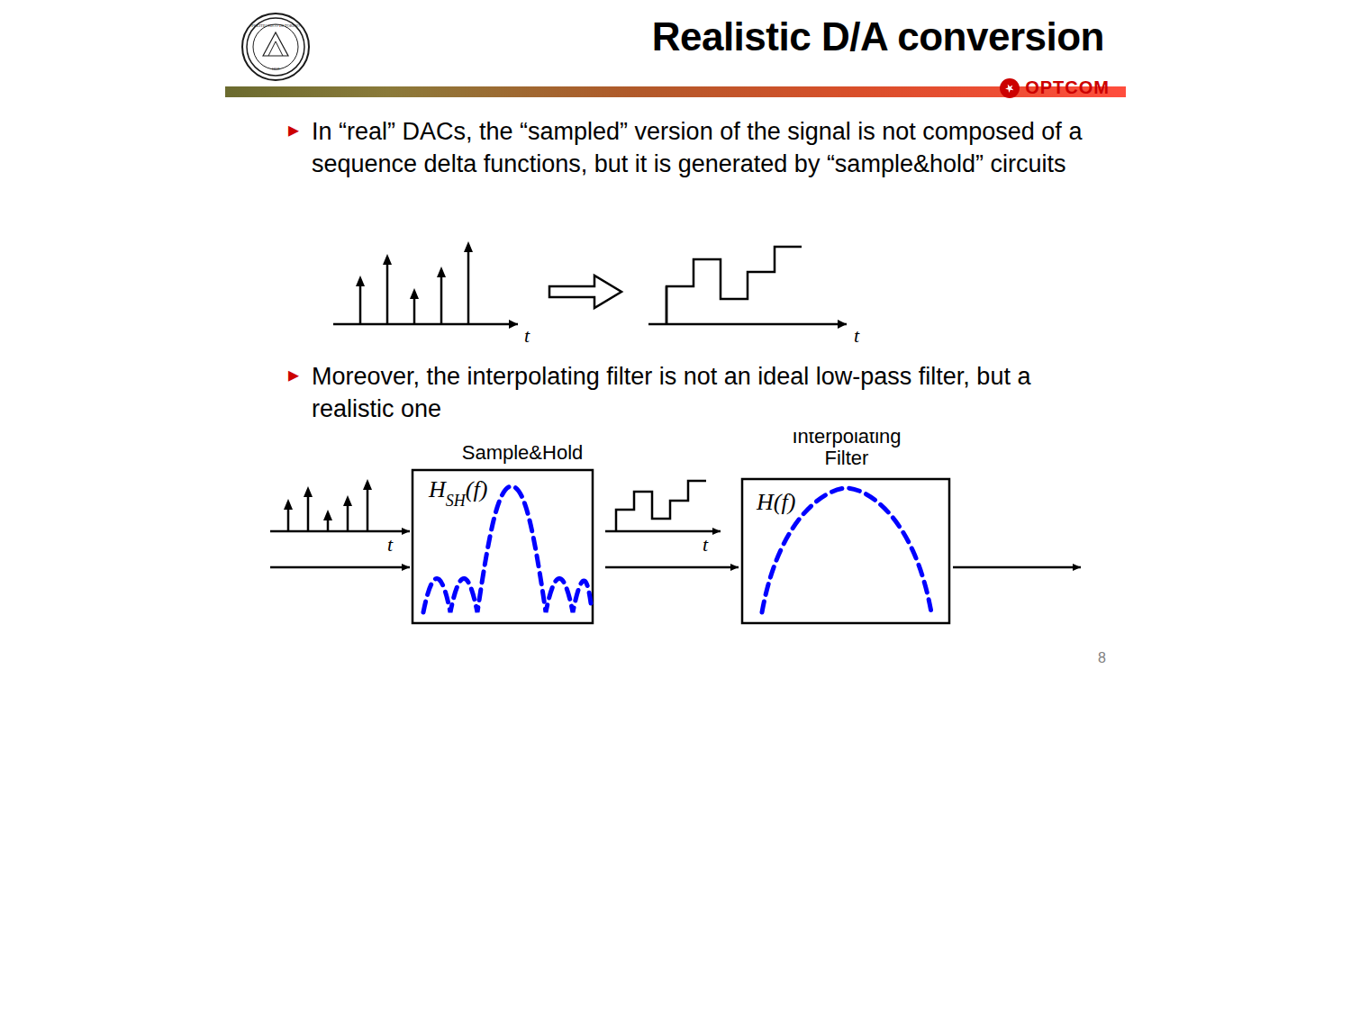POLITECNICO DI TORINO 1859
Realistic D/A conversion
OPTCOM
▸ In “real” DACs, the “sampled” version of the signal is not composed of a sequence delta functions, but it is generated by “sample&hold” circuits
t t
▸ Moreover, the interpolating filter is not an ideal low-pass filter, but a realistic one
Sample&Hold Interpolating Filter t HSH(f) t H(f)
8